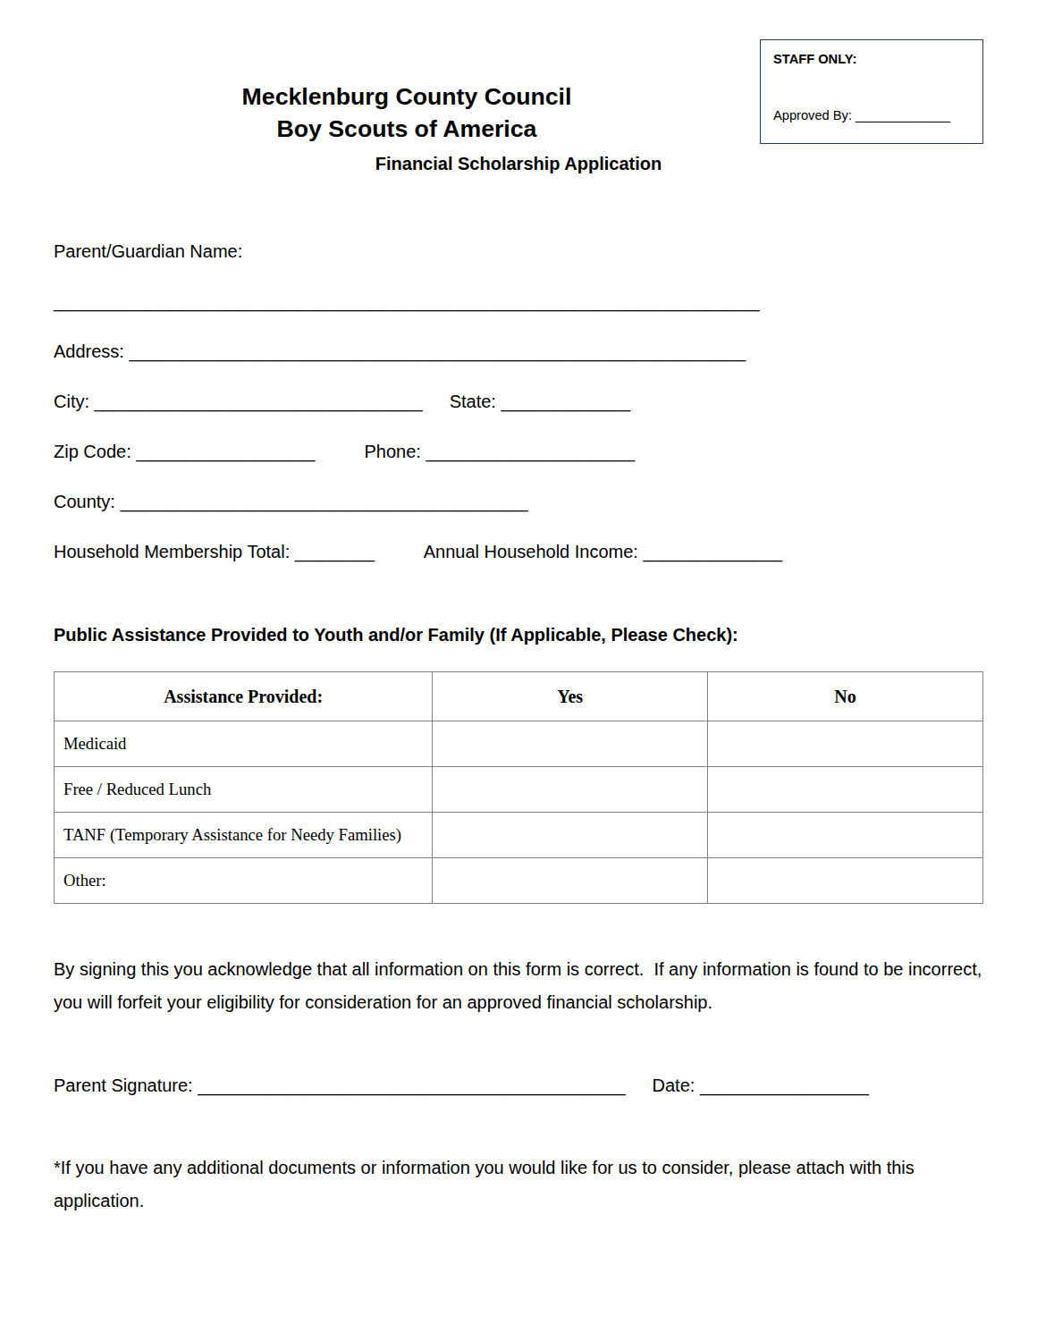STAFF ONLY:
Approved By: _____________
Mecklenburg County Council
Boy Scouts of America
Financial Scholarship Application
Parent/Guardian Name:
_______________________________________________________________________
Address: ______________________________________________________________
City: _________________________________ State: _____________
Zip Code: __________________ Phone: _____________________
County: _________________________________________
Household Membership Total: ________ Annual Household Income: ______________
Public Assistance Provided to Youth and/or Family (If Applicable, Please Check):
| Assistance Provided: | Yes | No |
| --- | --- | --- |
| Medicaid | | |
| Free / Reduced Lunch | | |
| TANF (Temporary Assistance for Needy Families) | | |
| Other: | | |
By signing this you acknowledge that all information on this form is correct. If any information is found to be incorrect, you will forfeit your eligibility for consideration for an approved financial scholarship.
Parent Signature: ___________________________________________ Date: _________________
*If you have any additional documents or information you would like for us to consider, please attach with this application.